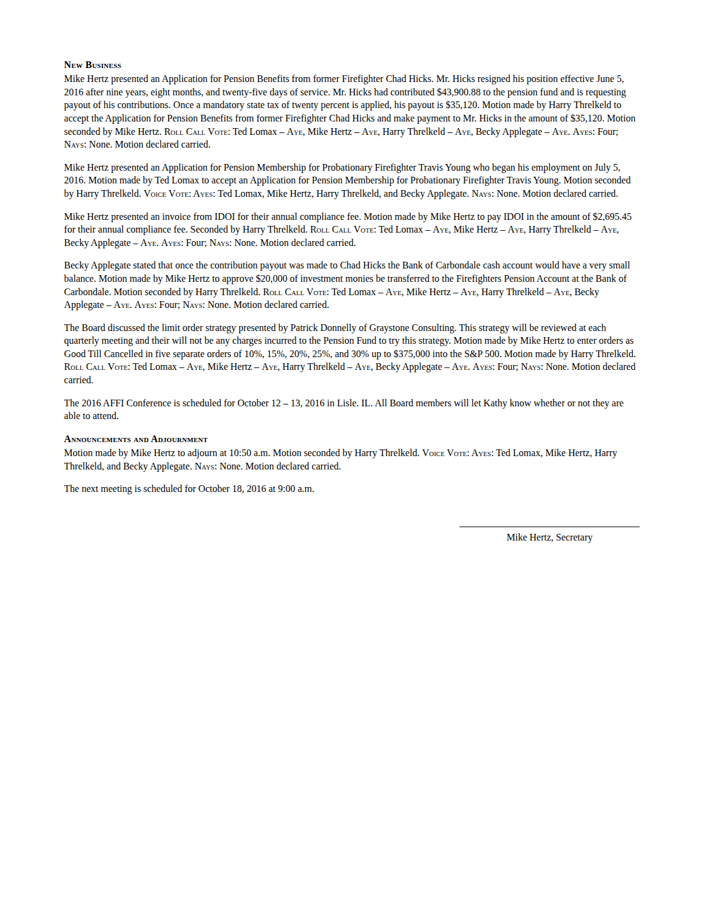New Business
Mike Hertz presented an Application for Pension Benefits from former Firefighter Chad Hicks. Mr. Hicks resigned his position effective June 5, 2016 after nine years, eight months, and twenty-five days of service. Mr. Hicks had contributed $43,900.88 to the pension fund and is requesting payout of his contributions. Once a mandatory state tax of twenty percent is applied, his payout is $35,120. Motion made by Harry Threlkeld to accept the Application for Pension Benefits from former Firefighter Chad Hicks and make payment to Mr. Hicks in the amount of $35,120. Motion seconded by Mike Hertz. Roll Call Vote: Ted Lomax – Aye, Mike Hertz – Aye, Harry Threlkeld – Aye, Becky Applegate – Aye. Ayes: Four; Nays: None. Motion declared carried.
Mike Hertz presented an Application for Pension Membership for Probationary Firefighter Travis Young who began his employment on July 5, 2016. Motion made by Ted Lomax to accept an Application for Pension Membership for Probationary Firefighter Travis Young. Motion seconded by Harry Threlkeld. Voice Vote: Ayes: Ted Lomax, Mike Hertz, Harry Threlkeld, and Becky Applegate. Nays: None. Motion declared carried.
Mike Hertz presented an invoice from IDOI for their annual compliance fee. Motion made by Mike Hertz to pay IDOI in the amount of $2,695.45 for their annual compliance fee. Seconded by Harry Threlkeld. Roll Call Vote: Ted Lomax – Aye, Mike Hertz – Aye, Harry Threlkeld – Aye, Becky Applegate – Aye. Ayes: Four; Nays: None. Motion declared carried.
Becky Applegate stated that once the contribution payout was made to Chad Hicks the Bank of Carbondale cash account would have a very small balance. Motion made by Mike Hertz to approve $20,000 of investment monies be transferred to the Firefighters Pension Account at the Bank of Carbondale. Motion seconded by Harry Threlkeld. Roll Call Vote: Ted Lomax – Aye, Mike Hertz – Aye, Harry Threlkeld – Aye, Becky Applegate – Aye. Ayes: Four; Nays: None. Motion declared carried.
The Board discussed the limit order strategy presented by Patrick Donnelly of Graystone Consulting. This strategy will be reviewed at each quarterly meeting and their will not be any charges incurred to the Pension Fund to try this strategy. Motion made by Mike Hertz to enter orders as Good Till Cancelled in five separate orders of 10%, 15%, 20%, 25%, and 30% up to $375,000 into the S&P 500. Motion made by Harry Threlkeld. Roll Call Vote: Ted Lomax – Aye, Mike Hertz – Aye, Harry Threlkeld – Aye, Becky Applegate – Aye. Ayes: Four; Nays: None. Motion declared carried.
The 2016 AFFI Conference is scheduled for October 12 – 13, 2016 in Lisle. IL. All Board members will let Kathy know whether or not they are able to attend.
Announcements and Adjournment
Motion made by Mike Hertz to adjourn at 10:50 a.m. Motion seconded by Harry Threlkeld. Voice Vote: Ayes: Ted Lomax, Mike Hertz, Harry Threlkeld, and Becky Applegate. Nays: None. Motion declared carried.
The next meeting is scheduled for October 18, 2016 at 9:00 a.m.
Mike Hertz, Secretary